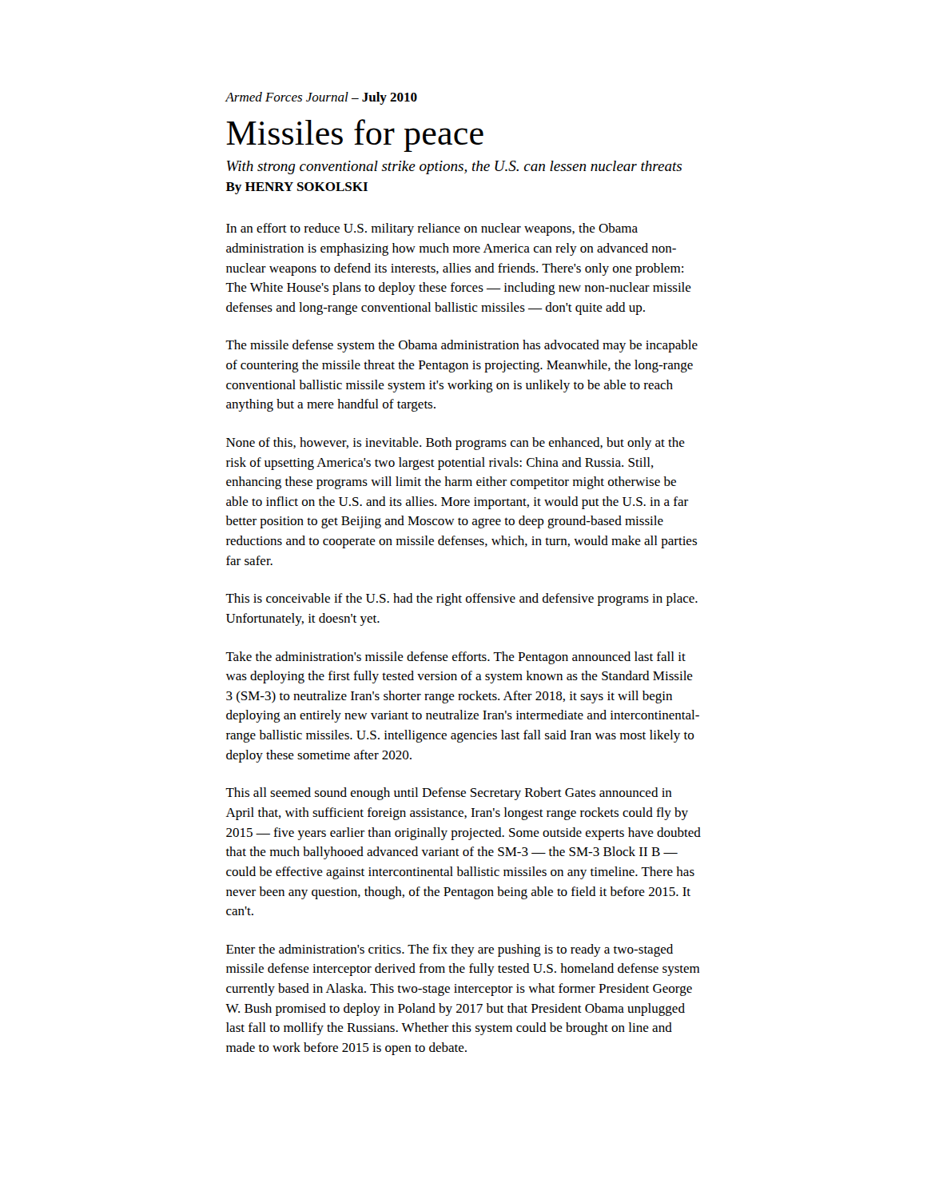Armed Forces Journal – July 2010
Missiles for peace
With strong conventional strike options, the U.S. can lessen nuclear threats
By Henry Sokolski
In an effort to reduce U.S. military reliance on nuclear weapons, the Obama administration is emphasizing how much more America can rely on advanced non-nuclear weapons to defend its interests, allies and friends. There's only one problem: The White House's plans to deploy these forces — including new non-nuclear missile defenses and long-range conventional ballistic missiles — don't quite add up.
The missile defense system the Obama administration has advocated may be incapable of countering the missile threat the Pentagon is projecting. Meanwhile, the long-range conventional ballistic missile system it's working on is unlikely to be able to reach anything but a mere handful of targets.
None of this, however, is inevitable. Both programs can be enhanced, but only at the risk of upsetting America's two largest potential rivals: China and Russia. Still, enhancing these programs will limit the harm either competitor might otherwise be able to inflict on the U.S. and its allies. More important, it would put the U.S. in a far better position to get Beijing and Moscow to agree to deep ground-based missile reductions and to cooperate on missile defenses, which, in turn, would make all parties far safer.
This is conceivable if the U.S. had the right offensive and defensive programs in place. Unfortunately, it doesn't yet.
Take the administration's missile defense efforts. The Pentagon announced last fall it was deploying the first fully tested version of a system known as the Standard Missile 3 (SM-3) to neutralize Iran's shorter range rockets. After 2018, it says it will begin deploying an entirely new variant to neutralize Iran's intermediate and intercontinental-range ballistic missiles. U.S. intelligence agencies last fall said Iran was most likely to deploy these sometime after 2020.
This all seemed sound enough until Defense Secretary Robert Gates announced in April that, with sufficient foreign assistance, Iran's longest range rockets could fly by 2015 — five years earlier than originally projected. Some outside experts have doubted that the much ballyhooed advanced variant of the SM-3 — the SM-3 Block II B — could be effective against intercontinental ballistic missiles on any timeline. There has never been any question, though, of the Pentagon being able to field it before 2015. It can't.
Enter the administration's critics. The fix they are pushing is to ready a two-staged missile defense interceptor derived from the fully tested U.S. homeland defense system currently based in Alaska. This two-stage interceptor is what former President George W. Bush promised to deploy in Poland by 2017 but that President Obama unplugged last fall to mollify the Russians. Whether this system could be brought on line and made to work before 2015 is open to debate.